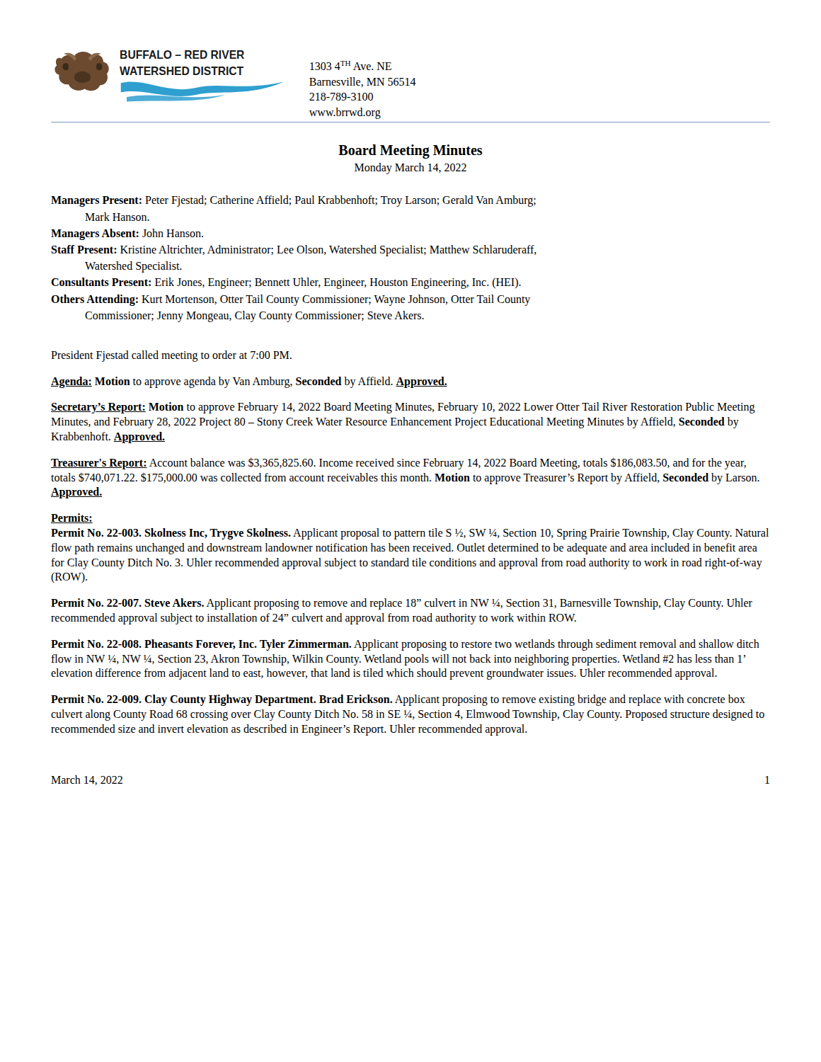BUFFALO – RED RIVER WATERSHED DISTRICT
1303 4TH Ave. NE
Barnesville, MN 56514
218-789-3100
www.brrwd.org
Board Meeting Minutes
Monday March 14, 2022
Managers Present: Peter Fjestad; Catherine Affield; Paul Krabbenhoft; Troy Larson; Gerald Van Amburg;
Mark Hanson.
Managers Absent: John Hanson.
Staff Present: Kristine Altrichter, Administrator; Lee Olson, Watershed Specialist; Matthew Schlaruderaff,
Watershed Specialist.
Consultants Present: Erik Jones, Engineer; Bennett Uhler, Engineer, Houston Engineering, Inc. (HEI).
Others Attending: Kurt Mortenson, Otter Tail County Commissioner; Wayne Johnson, Otter Tail County
Commissioner; Jenny Mongeau, Clay County Commissioner; Steve Akers.
President Fjestad called meeting to order at 7:00 PM.
Agenda: Motion to approve agenda by Van Amburg, Seconded by Affield. Approved.
Secretary’s Report: Motion to approve February 14, 2022 Board Meeting Minutes, February 10, 2022 Lower Otter Tail River Restoration Public Meeting Minutes, and February 28, 2022 Project 80 – Stony Creek Water Resource Enhancement Project Educational Meeting Minutes by Affield, Seconded by Krabbenhoft. Approved.
Treasurer's Report: Account balance was $3,365,825.60. Income received since February 14, 2022 Board Meeting, totals $186,083.50, and for the year, totals $740,071.22. $175,000.00 was collected from account receivables this month. Motion to approve Treasurer’s Report by Affield, Seconded by Larson. Approved.
Permits:
Permit No. 22-003. Skolness Inc, Trygve Skolness. Applicant proposal to pattern tile S ½, SW ¼, Section 10, Spring Prairie Township, Clay County. Natural flow path remains unchanged and downstream landowner notification has been received. Outlet determined to be adequate and area included in benefit area for Clay County Ditch No. 3. Uhler recommended approval subject to standard tile conditions and approval from road authority to work in road right-of-way (ROW).
Permit No. 22-007. Steve Akers. Applicant proposing to remove and replace 18” culvert in NW ¼, Section 31, Barnesville Township, Clay County. Uhler recommended approval subject to installation of 24” culvert and approval from road authority to work within ROW.
Permit No. 22-008. Pheasants Forever, Inc. Tyler Zimmerman. Applicant proposing to restore two wetlands through sediment removal and shallow ditch flow in NW ¼, NW ¼, Section 23, Akron Township, Wilkin County. Wetland pools will not back into neighboring properties. Wetland #2 has less than 1’ elevation difference from adjacent land to east, however, that land is tiled which should prevent groundwater issues. Uhler recommended approval.
Permit No. 22-009. Clay County Highway Department. Brad Erickson. Applicant proposing to remove existing bridge and replace with concrete box culvert along County Road 68 crossing over Clay County Ditch No. 58 in SE ¼, Section 4, Elmwood Township, Clay County. Proposed structure designed to recommended size and invert elevation as described in Engineer’s Report. Uhler recommended approval.
March 14, 2022 1